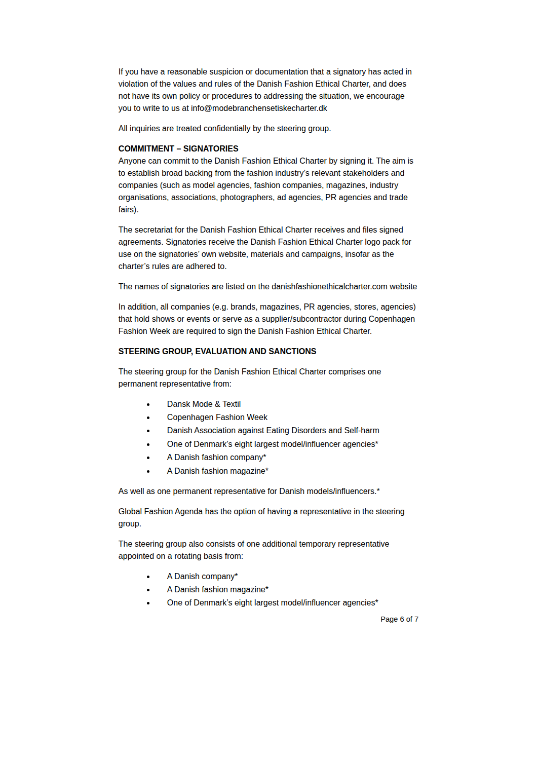If you have a reasonable suspicion or documentation that a signatory has acted in violation of the values and rules of the Danish Fashion Ethical Charter, and does not have its own policy or procedures to addressing the situation, we encourage you to write to us at info@modebranchensetiskecharter.dk
All inquiries are treated confidentially by the steering group.
Commitment – Signatories
Anyone can commit to the Danish Fashion Ethical Charter by signing it. The aim is to establish broad backing from the fashion industry’s relevant stakeholders and companies (such as model agencies, fashion companies, magazines, industry organisations, associations, photographers, ad agencies, PR agencies and trade fairs).
The secretariat for the Danish Fashion Ethical Charter receives and files signed agreements. Signatories receive the Danish Fashion Ethical Charter logo pack for use on the signatories’ own website, materials and campaigns, insofar as the charter’s rules are adhered to.
The names of signatories are listed on the danishfashionethicalcharter.com website
In addition, all companies (e.g. brands, magazines, PR agencies, stores, agencies) that hold shows or events or serve as a supplier/subcontractor during Copenhagen Fashion Week are required to sign the Danish Fashion Ethical Charter.
Steering group, evaluation and sanctions
The steering group for the Danish Fashion Ethical Charter comprises one permanent representative from:
Dansk Mode & Textil
Copenhagen Fashion Week
Danish Association against Eating Disorders and Self-harm
One of Denmark’s eight largest model/influencer agencies*
A Danish fashion company*
A Danish fashion magazine*
As well as one permanent representative for Danish models/influencers.*
Global Fashion Agenda has the option of having a representative in the steering group.
The steering group also consists of one additional temporary representative appointed on a rotating basis from:
A Danish company*
A Danish fashion magazine*
One of Denmark’s eight largest model/influencer agencies*
Page 6 of 7